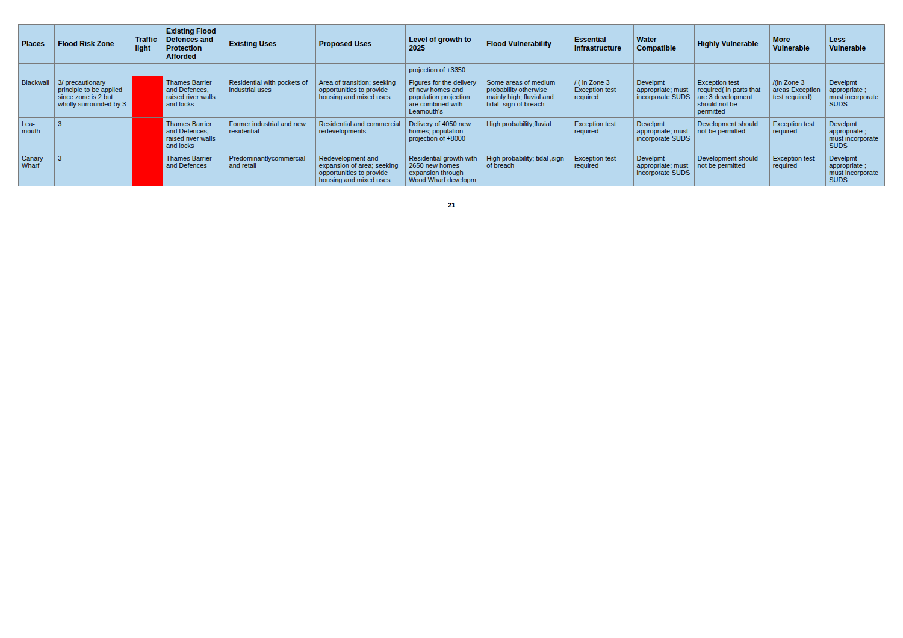| Places | Flood Risk Zone | Traffic light | Existing Flood Defences and Protection Afforded | Existing Uses | Proposed Uses | Level of growth to 2025 | Flood Vulnerability | Essential Infrastructure | Water Compatible | Highly Vulnerable | More Vulnerable | Less Vulnerable |
| --- | --- | --- | --- | --- | --- | --- | --- | --- | --- | --- | --- | --- |
| | | | | | | projection of +3350 | | | | | | |
| Blackwall | 3/ precautionary principle to be applied since zone is 2 but wholly surrounded by 3 | | Thames Barrier and Defences, raised river walls and locks | Residential with pockets of industrial uses | Area of transition; seeking opportunities to provide housing and mixed uses | Figures for the delivery of new homes and population projection are combined with Leamouth's | Some areas of medium probability otherwise mainly high; fluvial and tidal- sign of breach | / ( in Zone 3 Exception test required | Develpmt appropriate; must incorporate SUDS | Exception test required( in parts that are 3 development should not be permitted | /(in Zone 3 areas Exception test required) | Develpmt appropriate ; must incorporate SUDS |
| Lea-mouth | 3 | | Thames Barrier and Defences, raised river walls and locks | Former industrial and new residential | Residential and commercial redevelopments | Delivery of 4050 new homes; population projection of +8000 | High probability;fluvial | Exception test required | Develpmt appropriate; must incorporate SUDS | Development should not be permitted | Exception test required | Develpmt appropriate ; must incorporate SUDS |
| Canary Wharf | 3 | | Thames Barrier and Defences | Predominantlycommercial and retail | Redevelopment and expansion of area; seeking opportunities to provide housing and mixed uses | Residential growth with 2650 new homes expansion through Wood Wharf developm | High probability; tidal ,sign of breach | Exception test required | Develpmt appropriate; must incorporate SUDS | Development should not be permitted | Exception test required | Develpmt appropriate ; must incorporate SUDS |
21